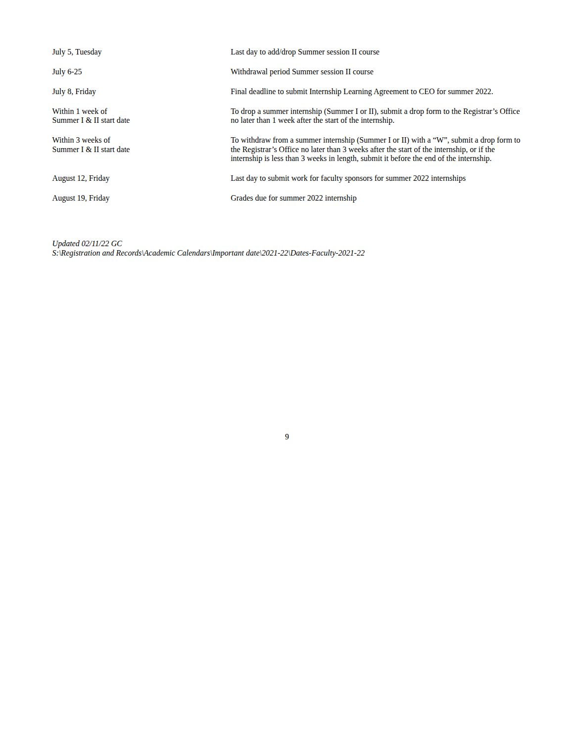| July 5, Tuesday | Last day to add/drop Summer session II course |
| July 6-25 | Withdrawal period Summer session II course |
| July 8, Friday | Final deadline to submit Internship Learning Agreement to CEO for summer 2022. |
| Within 1 week of Summer I & II start date | To drop a summer internship (Summer I or II), submit a drop form to the Registrar’s Office no later than 1 week after the start of the internship. |
| Within 3 weeks of Summer I & II start date | To withdraw from a summer internship (Summer I or II) with a “W”, submit a drop form to the Registrar’s Office no later than 3 weeks after the start of the internship, or if the internship is less than 3 weeks in length, submit it before the end of the internship. |
| August 12, Friday | Last day to submit work for faculty sponsors for summer 2022 internships |
| August 19, Friday | Grades due for summer 2022 internship |
Updated 02/11/22 GC
S:\Registration and Records\Academic Calendars\Important date\2021-22\Dates-Faculty-2021-22
9